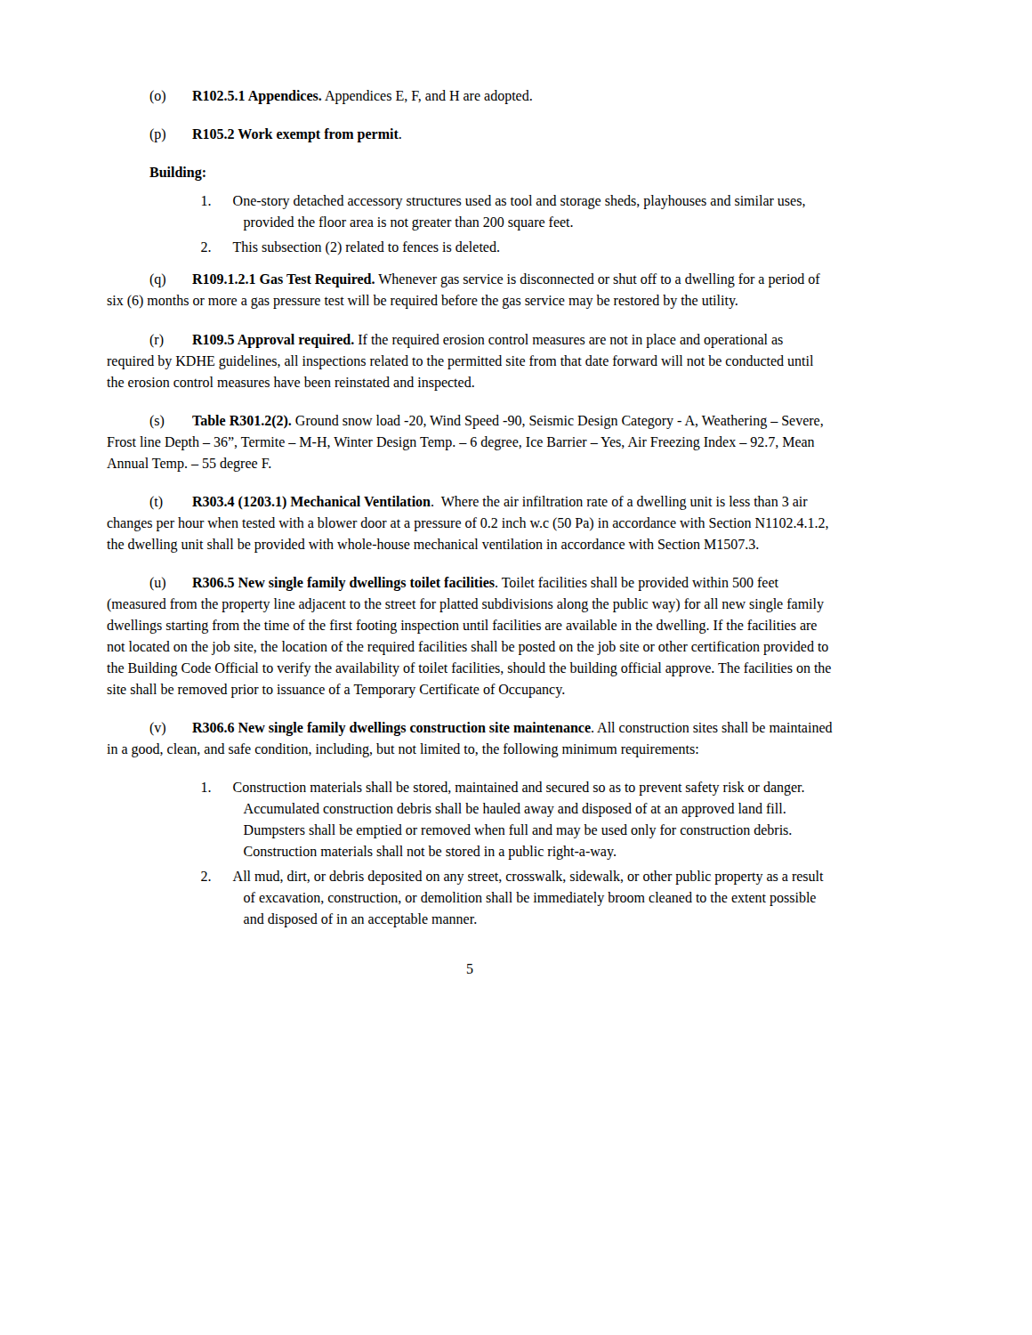(o) R102.5.1 Appendices. Appendices E, F, and H are adopted.
(p) R105.2 Work exempt from permit.
Building:
1. One-story detached accessory structures used as tool and storage sheds, playhouses and similar uses, provided the floor area is not greater than 200 square feet.
2. This subsection (2) related to fences is deleted.
(q) R109.1.2.1 Gas Test Required. Whenever gas service is disconnected or shut off to a dwelling for a period of six (6) months or more a gas pressure test will be required before the gas service may be restored by the utility.
(r) R109.5 Approval required. If the required erosion control measures are not in place and operational as required by KDHE guidelines, all inspections related to the permitted site from that date forward will not be conducted until the erosion control measures have been reinstated and inspected.
(s) Table R301.2(2). Ground snow load -20, Wind Speed -90, Seismic Design Category - A, Weathering – Severe, Frost line Depth – 36”, Termite – M-H, Winter Design Temp. – 6 degree, Ice Barrier – Yes, Air Freezing Index – 92.7, Mean Annual Temp. – 55 degree F.
(t) R303.4 (1203.1) Mechanical Ventilation. Where the air infiltration rate of a dwelling unit is less than 3 air changes per hour when tested with a blower door at a pressure of 0.2 inch w.c (50 Pa) in accordance with Section N1102.4.1.2, the dwelling unit shall be provided with whole-house mechanical ventilation in accordance with Section M1507.3.
(u) R306.5 New single family dwellings toilet facilities. Toilet facilities shall be provided within 500 feet (measured from the property line adjacent to the street for platted subdivisions along the public way) for all new single family dwellings starting from the time of the first footing inspection until facilities are available in the dwelling. If the facilities are not located on the job site, the location of the required facilities shall be posted on the job site or other certification provided to the Building Code Official to verify the availability of toilet facilities, should the building official approve. The facilities on the site shall be removed prior to issuance of a Temporary Certificate of Occupancy.
(v) R306.6 New single family dwellings construction site maintenance. All construction sites shall be maintained in a good, clean, and safe condition, including, but not limited to, the following minimum requirements:
1. Construction materials shall be stored, maintained and secured so as to prevent safety risk or danger. Accumulated construction debris shall be hauled away and disposed of at an approved land fill. Dumpsters shall be emptied or removed when full and may be used only for construction debris. Construction materials shall not be stored in a public right-a-way.
2. All mud, dirt, or debris deposited on any street, crosswalk, sidewalk, or other public property as a result of excavation, construction, or demolition shall be immediately broom cleaned to the extent possible and disposed of in an acceptable manner.
5